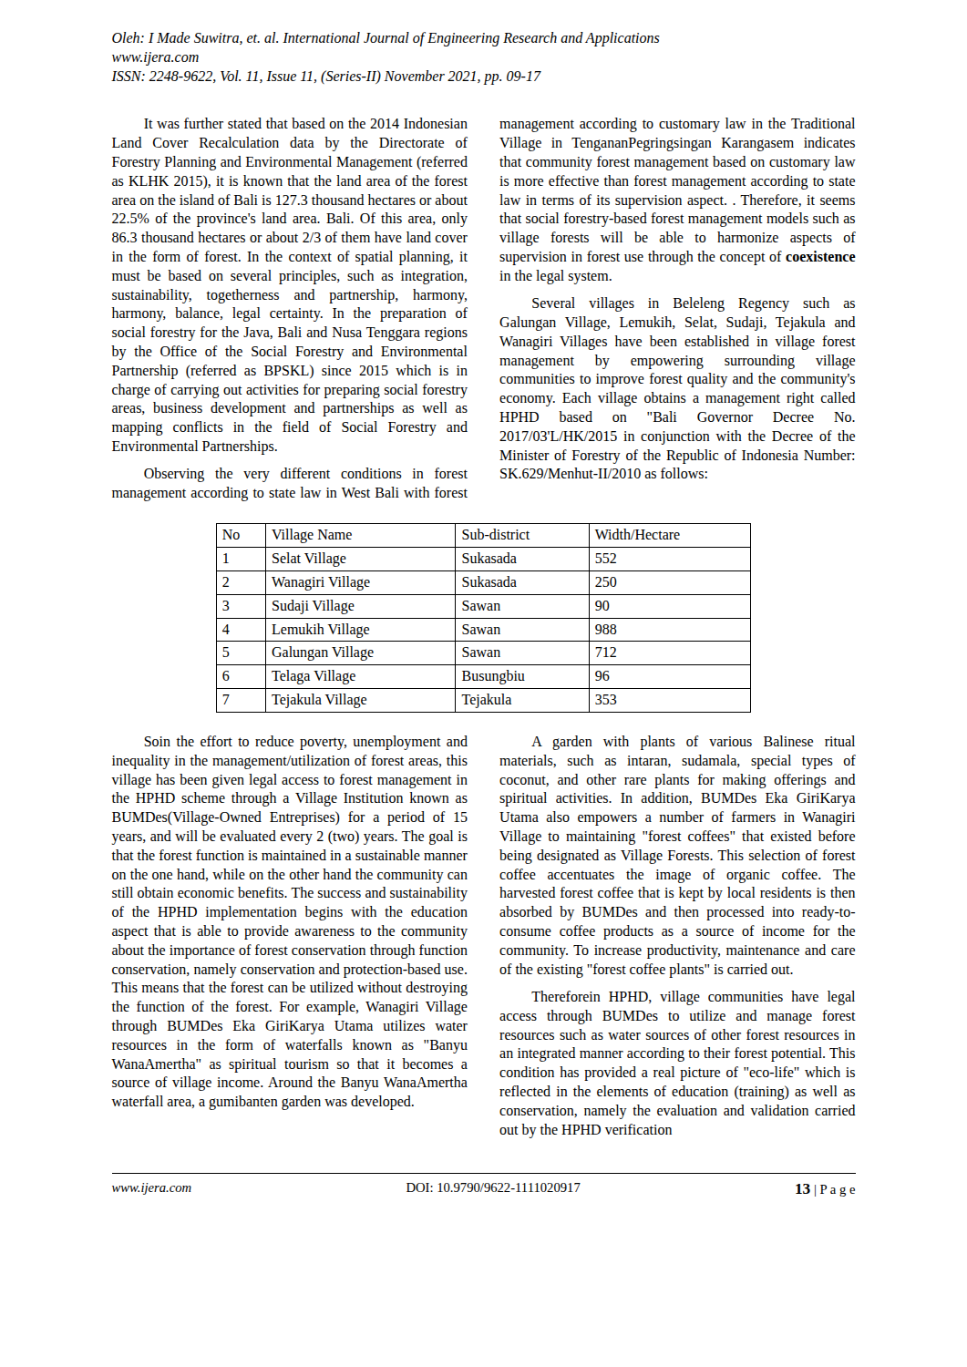Oleh: I Made Suwitra, et. al. International Journal of Engineering Research and Applications
www.ijera.com
ISSN: 2248-9622, Vol. 11, Issue 11, (Series-II) November 2021, pp. 09-17
It was further stated that based on the 2014 Indonesian Land Cover Recalculation data by the Directorate of Forestry Planning and Environmental Management (referred as KLHK 2015), it is known that the land area of the forest area on the island of Bali is 127.3 thousand hectares or about 22.5% of the province's land area. Bali. Of this area, only 86.3 thousand hectares or about 2/3 of them have land cover in the form of forest. In the context of spatial planning, it must be based on several principles, such as integration, sustainability, togetherness and partnership, harmony, harmony, balance, legal certainty. In the preparation of social forestry for the Java, Bali and Nusa Tenggara regions by the Office of the Social Forestry and Environmental Partnership (referred as BPSKL) since 2015 which is in charge of carrying out activities for preparing social forestry areas, business development and partnerships as well as mapping conflicts in the field of Social Forestry and Environmental Partnerships.
Observing the very different conditions in forest management according to state law in West Bali with forest management according to customary law in the Traditional Village in TengananPegringsingan Karangasem indicates that community forest management based on customary law is more effective than forest management according to state law in terms of its supervision aspect. . Therefore, it seems that social forestry-based forest management models such as village forests will be able to harmonize aspects of supervision in forest use through the concept of coexistence in the legal system.
Several villages in Beleleng Regency such as Galungan Village, Lemukih, Selat, Sudaji, Tejakula and Wanagiri Villages have been established in village forest management by empowering surrounding village communities to improve forest quality and the community's economy. Each village obtains a management right called HPHD based on "Bali Governor Decree No. 2017/03'L/HK/2015 in conjunction with the Decree of the Minister of Forestry of the Republic of Indonesia Number: SK.629/Menhut-II/2010 as follows:
| No | Village Name | Sub-district | Width/Hectare |
| 1 | Selat Village | Sukasada | 552 |
| 2 | Wanagiri Village | Sukasada | 250 |
| 3 | Sudaji Village | Sawan | 90 |
| 4 | Lemukih Village | Sawan | 988 |
| 5 | Galungan Village | Sawan | 712 |
| 6 | Telaga Village | Busungbiu | 96 |
| 7 | Tejakula Village | Tejakula | 353 |
Soin the effort to reduce poverty, unemployment and inequality in the management/utilization of forest areas, this village has been given legal access to forest management in the HPHD scheme through a Village Institution known as BUMDes(Village-Owned Entreprises) for a period of 15 years, and will be evaluated every 2 (two) years. The goal is that the forest function is maintained in a sustainable manner on the one hand, while on the other hand the community can still obtain economic benefits. The success and sustainability of the HPHD implementation begins with the education aspect that is able to provide awareness to the community about the importance of forest conservation through function conservation, namely conservation and protection-based use. This means that the forest can be utilized without destroying the function of the forest. For example, Wanagiri Village through BUMDes Eka GiriKarya Utama utilizes water resources in the form of waterfalls known as "Banyu WanaAmertha" as spiritual tourism so that it becomes a source of village income. Around the Banyu WanaAmertha waterfall area, a gumibanten garden was developed.
A garden with plants of various Balinese ritual materials, such as intaran, sudamala, special types of coconut, and other rare plants for making offerings and spiritual activities. In addition, BUMDes Eka GiriKarya Utama also empowers a number of farmers in Wanagiri Village to maintaining "forest coffees" that existed before being designated as Village Forests. This selection of forest coffee accentuates the image of organic coffee. The harvested forest coffee that is kept by local residents is then absorbed by BUMDes and then processed into ready-to-consume coffee products as a source of income for the community. To increase productivity, maintenance and care of the existing "forest coffee plants" is carried out.
Thereforein HPHD, village communities have legal access through BUMDes to utilize and manage forest resources such as water sources of other forest resources in an integrated manner according to their forest potential. This condition has provided a real picture of "eco-life" which is reflected in the elements of education (training) as well as conservation, namely the evaluation and validation carried out by the HPHD verification
www.ijera.com DOI: 10.9790/9622-1111020917 13 | P a g e